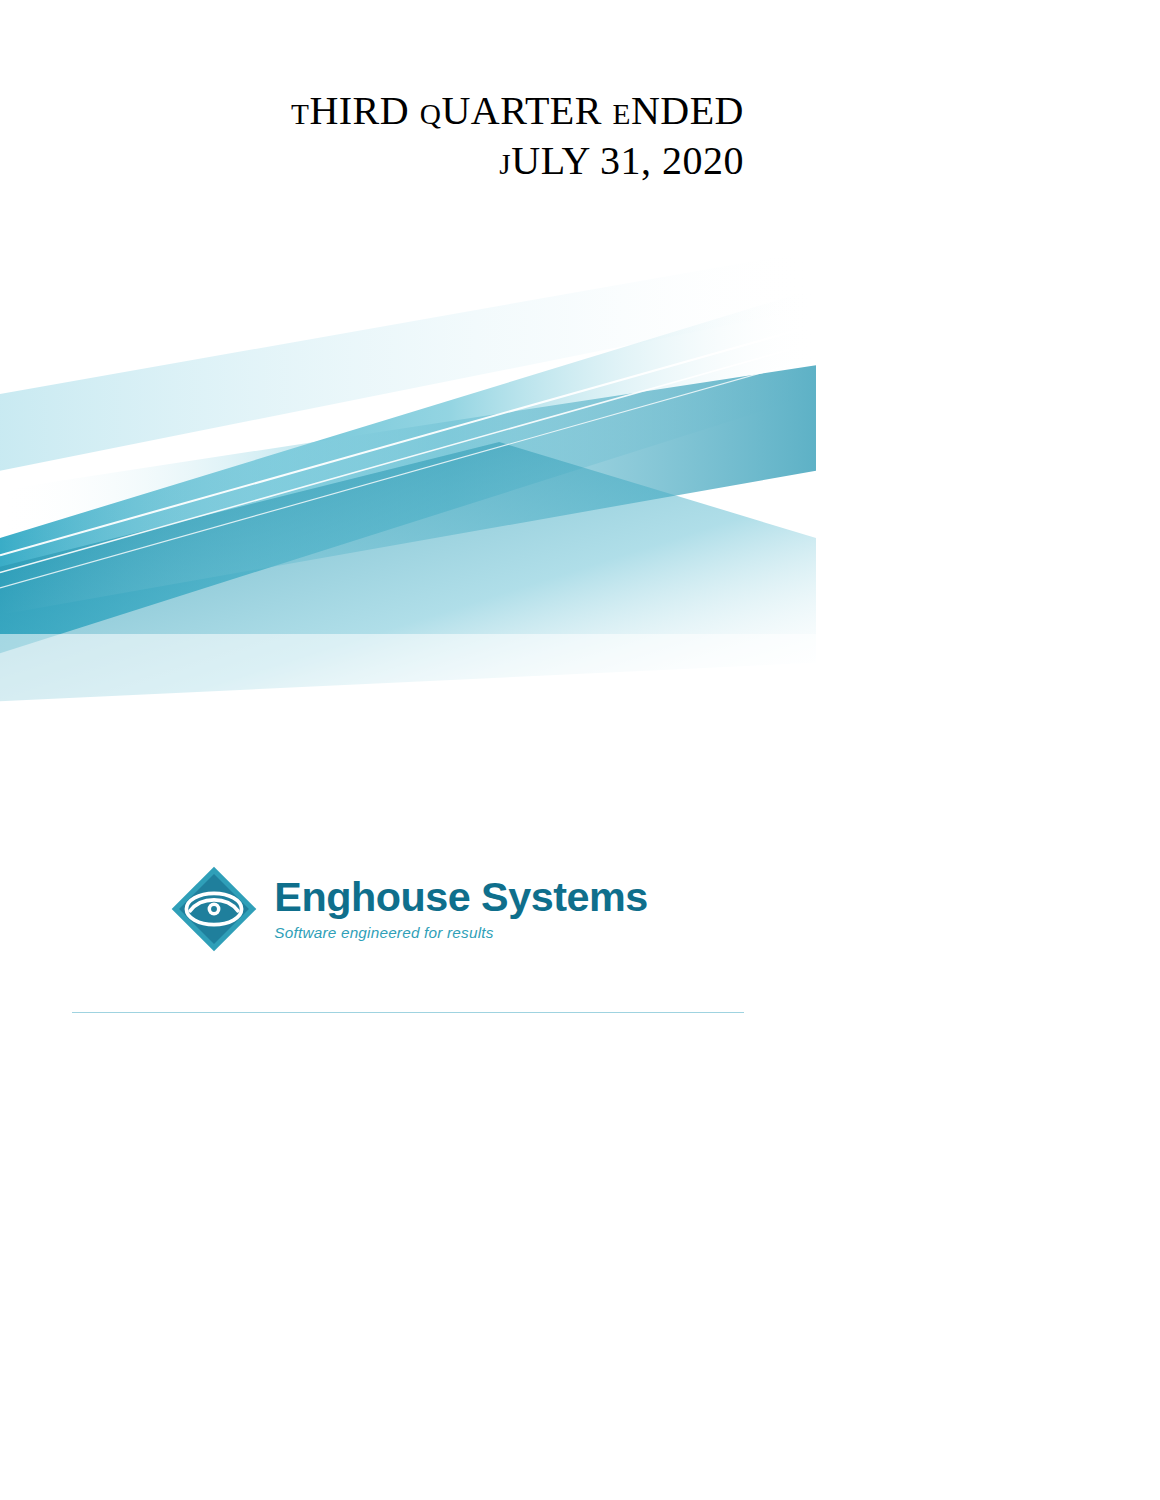THIRD QUARTER ENDED
JULY 31, 2020
Enghouse Systems
Software engineered for results